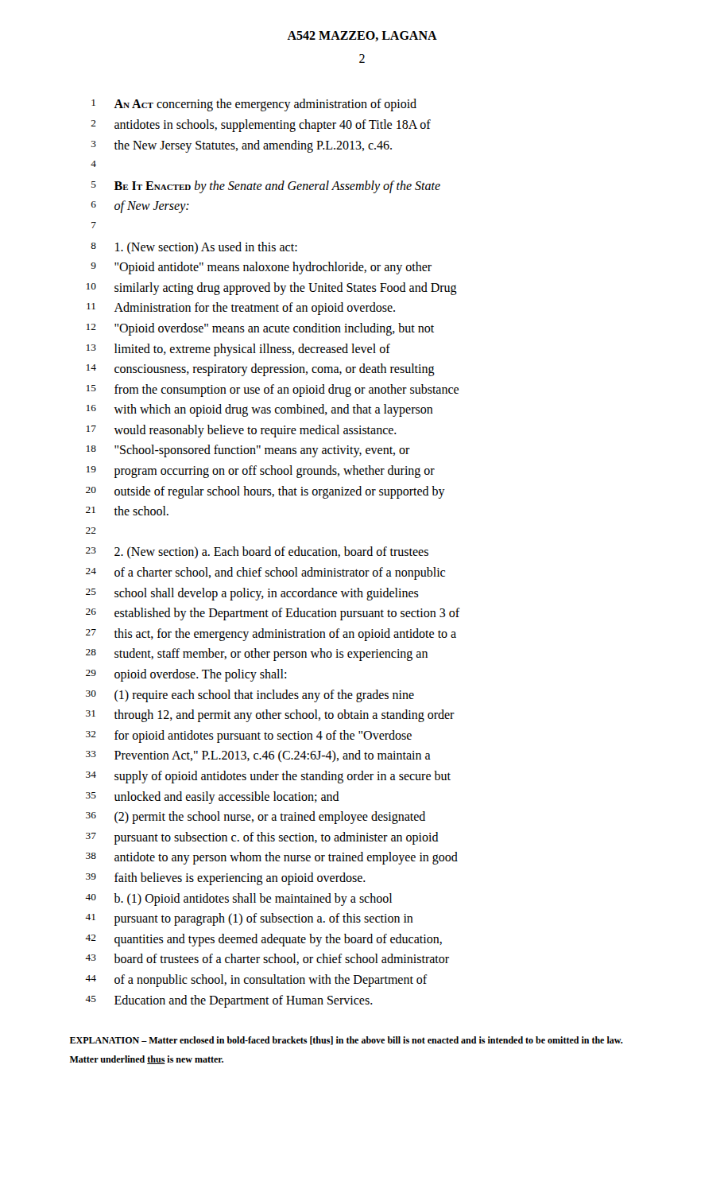A542 MAZZEO, LAGANA
2
An Act concerning the emergency administration of opioid
antidotes in schools, supplementing chapter 40 of Title 18A of
the New Jersey Statutes, and amending P.L.2013, c.46.
Be It Enacted by the Senate and General Assembly of the State
of New Jersey:
1. (New section) As used in this act:
"Opioid antidote" means naloxone hydrochloride, or any other
similarly acting drug approved by the United States Food and Drug
Administration for the treatment of an opioid overdose.
"Opioid overdose" means an acute condition including, but not
limited to, extreme physical illness, decreased level of
consciousness, respiratory depression, coma, or death resulting
from the consumption or use of an opioid drug or another substance
with which an opioid drug was combined, and that a layperson
would reasonably believe to require medical assistance.
"School-sponsored function" means any activity, event, or
program occurring on or off school grounds, whether during or
outside of regular school hours, that is organized or supported by
the school.
2. (New section) a. Each board of education, board of trustees
of a charter school, and chief school administrator of a nonpublic
school shall develop a policy, in accordance with guidelines
established by the Department of Education pursuant to section 3 of
this act, for the emergency administration of an opioid antidote to a
student, staff member, or other person who is experiencing an
opioid overdose. The policy shall:
(1) require each school that includes any of the grades nine
through 12, and permit any other school, to obtain a standing order
for opioid antidotes pursuant to section 4 of the "Overdose
Prevention Act," P.L.2013, c.46 (C.24:6J-4), and to maintain a
supply of opioid antidotes under the standing order in a secure but
unlocked and easily accessible location; and
(2) permit the school nurse, or a trained employee designated
pursuant to subsection c. of this section, to administer an opioid
antidote to any person whom the nurse or trained employee in good
faith believes is experiencing an opioid overdose.
b. (1) Opioid antidotes shall be maintained by a school
pursuant to paragraph (1) of subsection a. of this section in
quantities and types deemed adequate by the board of education,
board of trustees of a charter school, or chief school administrator
of a nonpublic school, in consultation with the Department of
Education and the Department of Human Services.
EXPLANATION – Matter enclosed in bold-faced brackets [thus] in the above bill is not enacted and is intended to be omitted in the law.
Matter underlined thus is new matter.